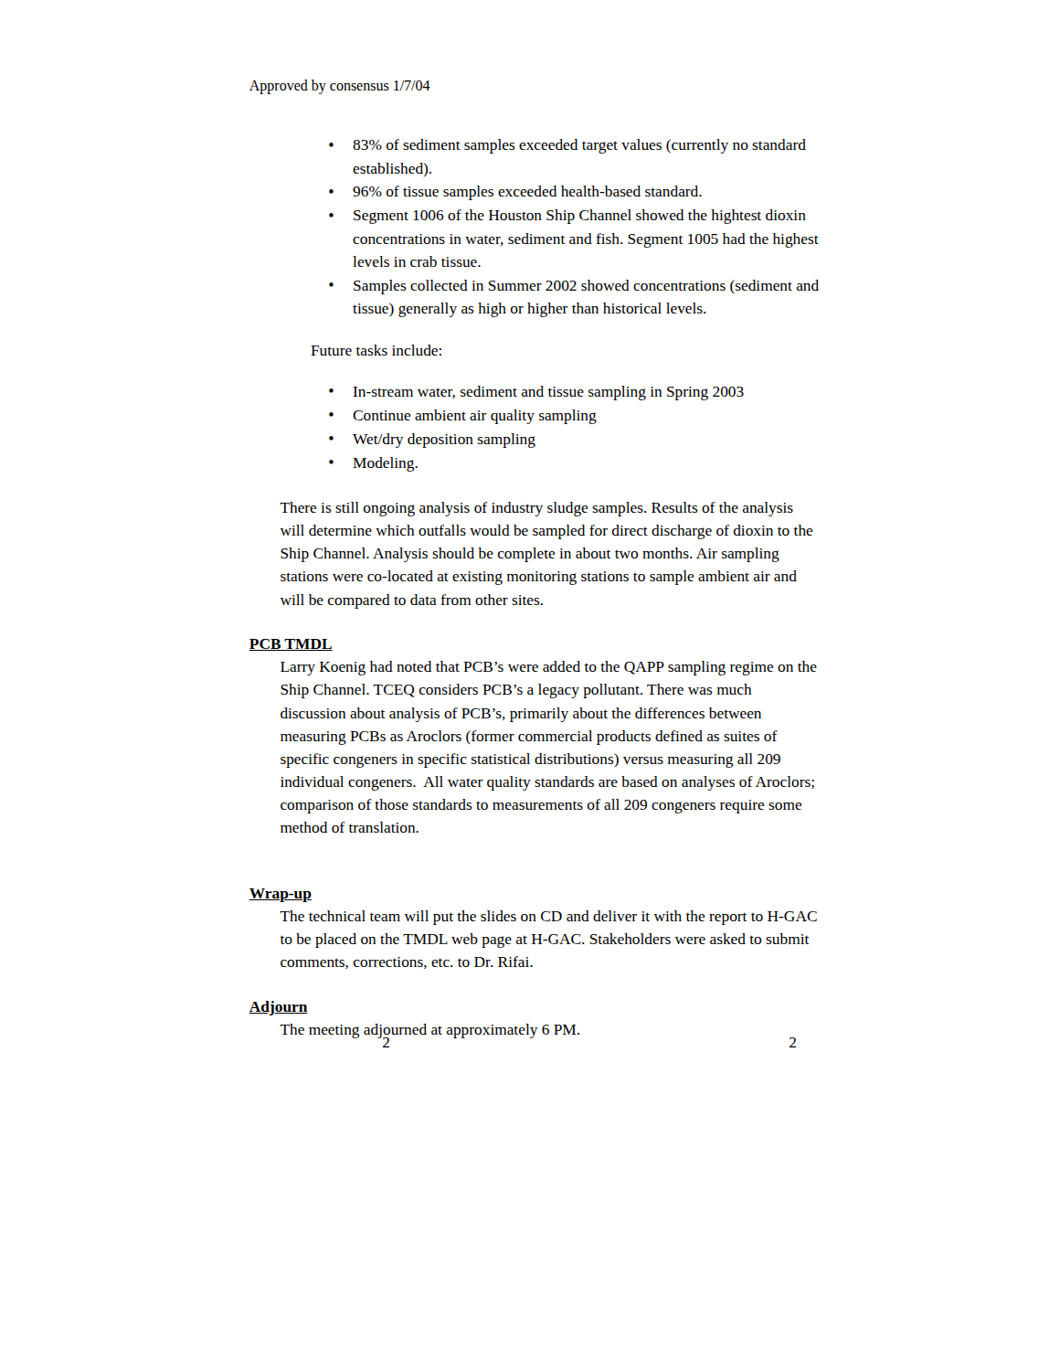Approved by consensus 1/7/04
83% of sediment samples exceeded target values (currently no standard established).
96% of tissue samples exceeded health-based standard.
Segment 1006 of the Houston Ship Channel showed the hightest dioxin concentrations in water, sediment and fish. Segment 1005 had the highest levels in crab tissue.
Samples collected in Summer 2002 showed concentrations (sediment and tissue) generally as high or higher than historical levels.
Future tasks include:
In-stream water, sediment and tissue sampling in Spring 2003
Continue ambient air quality sampling
Wet/dry deposition sampling
Modeling.
There is still ongoing analysis of industry sludge samples. Results of the analysis will determine which outfalls would be sampled for direct discharge of dioxin to the Ship Channel. Analysis should be complete in about two months. Air sampling stations were co-located at existing monitoring stations to sample ambient air and will be compared to data from other sites.
PCB TMDL
Larry Koenig had noted that PCB’s were added to the QAPP sampling regime on the Ship Channel. TCEQ considers PCB’s a legacy pollutant. There was much discussion about analysis of PCB’s, primarily about the differences between measuring PCBs as Aroclors (former commercial products defined as suites of specific congeners in specific statistical distributions) versus measuring all 209 individual congeners. All water quality standards are based on analyses of Aroclors; comparison of those standards to measurements of all 209 congeners require some method of translation.
Wrap-up
The technical team will put the slides on CD and deliver it with the report to H-GAC to be placed on the TMDL web page at H-GAC. Stakeholders were asked to submit comments, corrections, etc. to Dr. Rifai.
Adjourn
The meeting adjourned at approximately 6 PM.
22